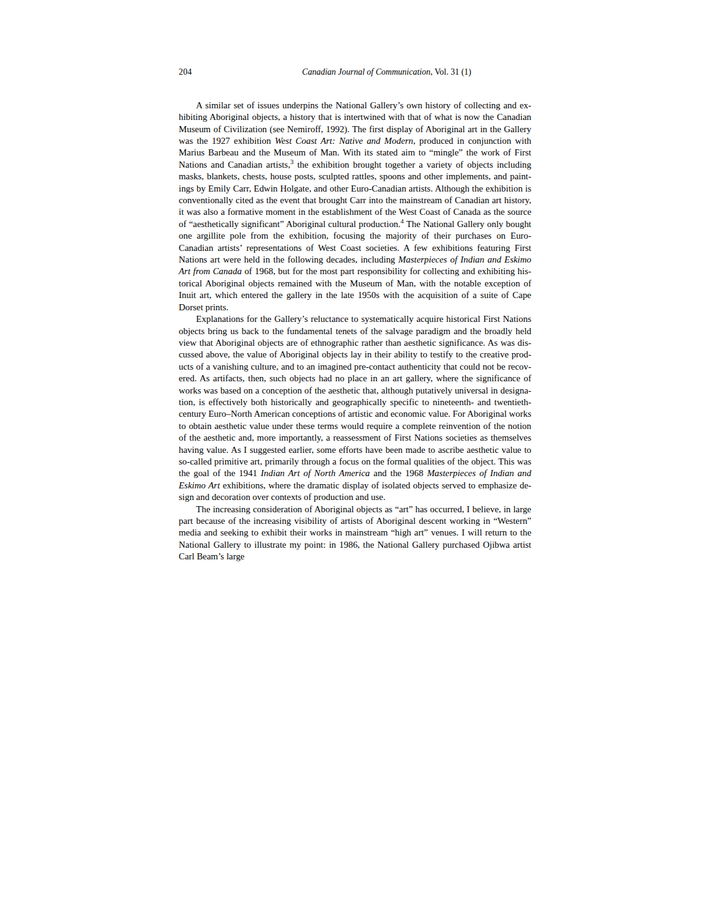204 Canadian Journal of Communication, Vol. 31 (1)
A similar set of issues underpins the National Gallery’s own history of collecting and exhibiting Aboriginal objects, a history that is intertwined with that of what is now the Canadian Museum of Civilization (see Nemiroff, 1992). The first display of Aboriginal art in the Gallery was the 1927 exhibition West Coast Art: Native and Modern, produced in conjunction with Marius Barbeau and the Museum of Man. With its stated aim to “mingle” the work of First Nations and Canadian artists,3 the exhibition brought together a variety of objects including masks, blankets, chests, house posts, sculpted rattles, spoons and other implements, and paintings by Emily Carr, Edwin Holgate, and other Euro-Canadian artists. Although the exhibition is conventionally cited as the event that brought Carr into the mainstream of Canadian art history, it was also a formative moment in the establishment of the West Coast of Canada as the source of “aesthetically significant” Aboriginal cultural production.4 The National Gallery only bought one argillite pole from the exhibition, focusing the majority of their purchases on Euro-Canadian artists’ representations of West Coast societies. A few exhibitions featuring First Nations art were held in the following decades, including Masterpieces of Indian and Eskimo Art from Canada of 1968, but for the most part responsibility for collecting and exhibiting historical Aboriginal objects remained with the Museum of Man, with the notable exception of Inuit art, which entered the gallery in the late 1950s with the acquisition of a suite of Cape Dorset prints.
Explanations for the Gallery’s reluctance to systematically acquire historical First Nations objects bring us back to the fundamental tenets of the salvage paradigm and the broadly held view that Aboriginal objects are of ethnographic rather than aesthetic significance. As was discussed above, the value of Aboriginal objects lay in their ability to testify to the creative products of a vanishing culture, and to an imagined pre-contact authenticity that could not be recovered. As artifacts, then, such objects had no place in an art gallery, where the significance of works was based on a conception of the aesthetic that, although putatively universal in designation, is effectively both historically and geographically specific to nineteenth- and twentieth-century Euro–North American conceptions of artistic and economic value. For Aboriginal works to obtain aesthetic value under these terms would require a complete reinvention of the notion of the aesthetic and, more importantly, a reassessment of First Nations societies as themselves having value. As I suggested earlier, some efforts have been made to ascribe aesthetic value to so-called primitive art, primarily through a focus on the formal qualities of the object. This was the goal of the 1941 Indian Art of North America and the 1968 Masterpieces of Indian and Eskimo Art exhibitions, where the dramatic display of isolated objects served to emphasize design and decoration over contexts of production and use.
The increasing consideration of Aboriginal objects as “art” has occurred, I believe, in large part because of the increasing visibility of artists of Aboriginal descent working in “Western” media and seeking to exhibit their works in mainstream “high art” venues. I will return to the National Gallery to illustrate my point: in 1986, the National Gallery purchased Ojibwa artist Carl Beam’s large